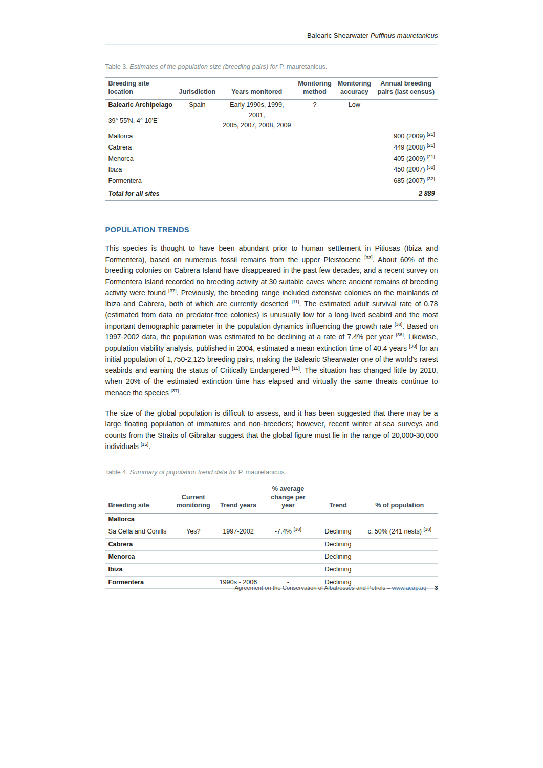Balearic Shearwater Puffinus mauretanicus
Table 3. Estimates of the population size (breeding pairs) for P. mauretanicus.
| Breeding site location | Jurisdiction | Years monitored | Monitoring method | Monitoring accuracy | Annual breeding pairs (last census) |
| --- | --- | --- | --- | --- | --- |
| Balearic Archipelago | Spain | Early 1990s, 1999, 2001, 2005, 2007, 2008, 2009 | ? | Low | |
| 39° 55'N, 4° 10'E´ | | | |
| Mallorca | | | | | 900 (2009) [21] |
| Cabrera | | | | | 449 (2008) [21] |
| Menorca | | | | | 405 (2009) [21] |
| Ibiza | | | | | 450 (2007) [32] |
| Formentera | | | | | 685 (2007) [32] |
| Total for all sites | 2 889 |
POPULATION TRENDS
This species is thought to have been abundant prior to human settlement in Pitiusas (Ibiza and Formentera), based on numerous fossil remains from the upper Pleistocene [33]. About 60% of the breeding colonies on Cabrera Island have disappeared in the past few decades, and a recent survey on Formentera Island recorded no breeding activity at 30 suitable caves where ancient remains of breeding activity were found [37]. Previously, the breeding range included extensive colonies on the mainlands of Ibiza and Cabrera, both of which are currently deserted [11]. The estimated adult survival rate of 0.78 (estimated from data on predator-free colonies) is unusually low for a long-lived seabird and the most important demographic parameter in the population dynamics influencing the growth rate [38]. Based on 1997-2002 data, the population was estimated to be declining at a rate of 7.4% per year [38]. Likewise, population viability analysis, published in 2004, estimated a mean extinction time of 40.4 years [38] for an initial population of 1,750-2,125 breeding pairs, making the Balearic Shearwater one of the world's rarest seabirds and earning the status of Critically Endangered [15]. The situation has changed little by 2010, when 20% of the estimated extinction time has elapsed and virtually the same threats continue to menace the species [37].
The size of the global population is difficult to assess, and it has been suggested that there may be a large floating population of immatures and non-breeders; however, recent winter at-sea surveys and counts from the Straits of Gibraltar suggest that the global figure must lie in the range of 20,000-30,000 individuals [15].
Table 4. Summary of population trend data for P. mauretanicus.
| Breeding site | Current monitoring | Trend years | % average change per year | Trend | % of population |
| --- | --- | --- | --- | --- | --- |
| Mallorca | | | | | |
| Sa Cella and Conills | Yes? | 1997-2002 | -7.4% [38] | Declining | c. 50% (241 nests) [38] |
| Cabrera | | | | Declining | |
| Menorca | | | | Declining | |
| Ibiza | | | | Declining | |
| Formentera | | 1990s - 2006 | - | Declining | |
Agreement on the Conservation of Albatrosses and Petrels – www.acap.aq 3